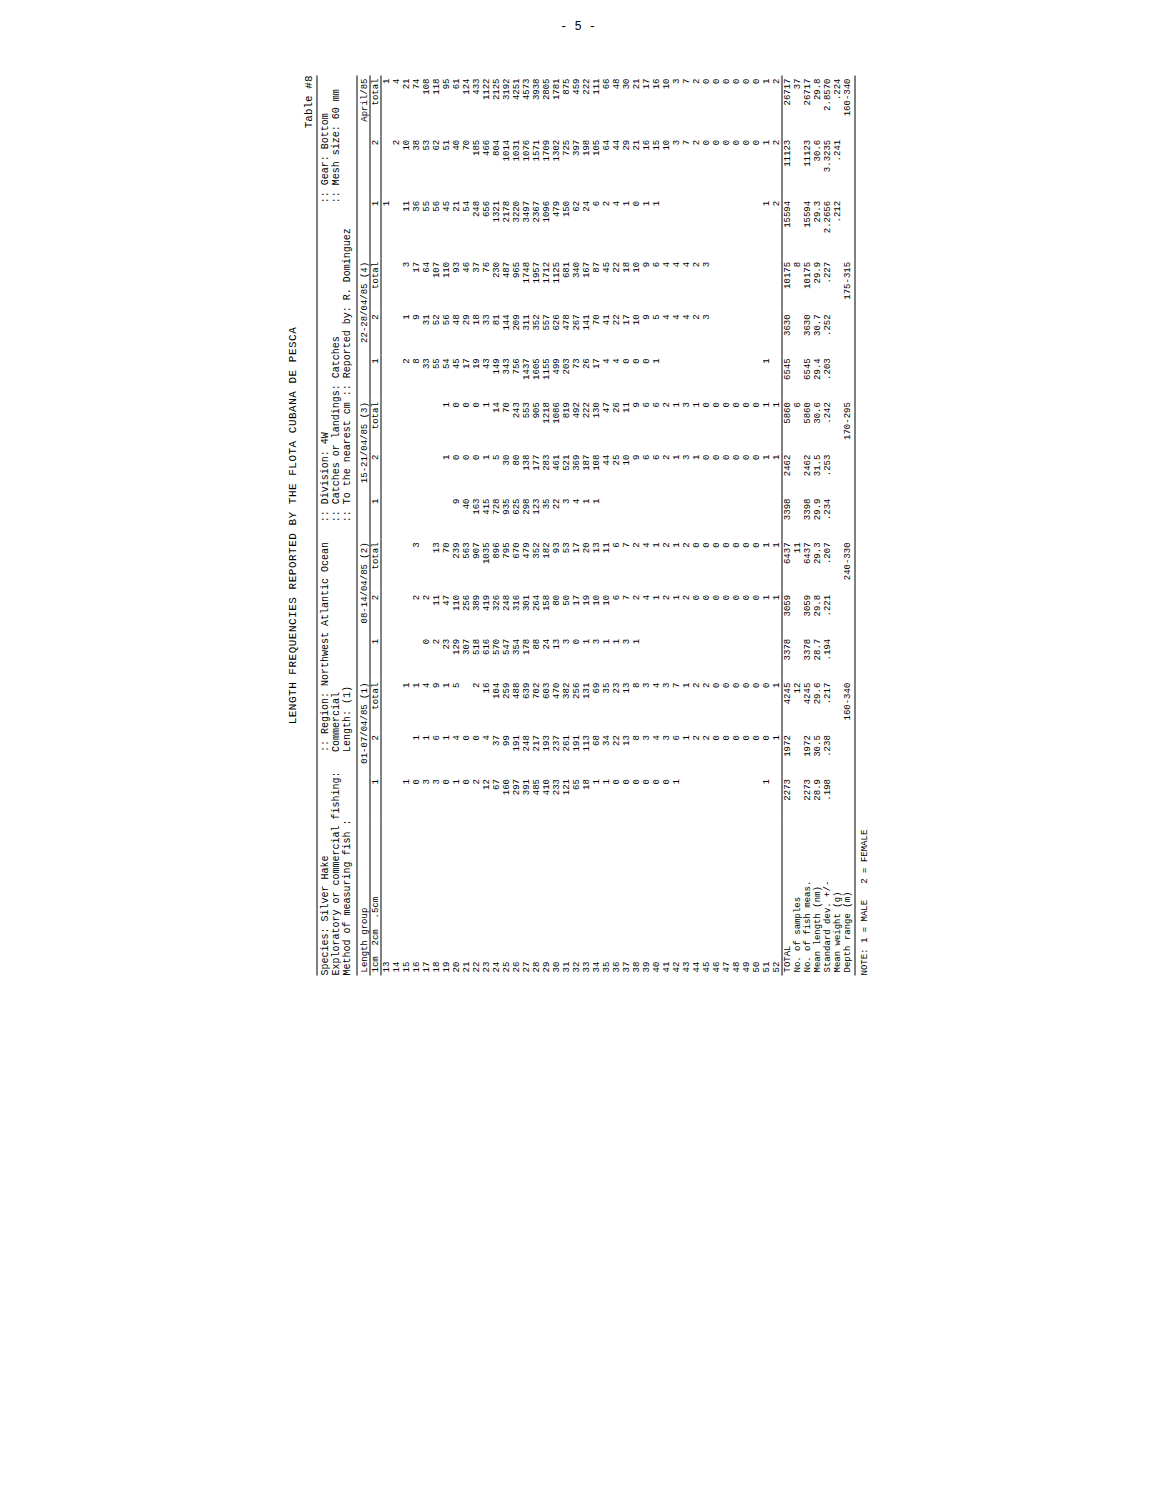- 5 -
LENGTH FREQUENCIES REPORTED BY THE FLOTA CUBANA DE PESCA
Table #8
| Species: Silver Hake | :: Region: Northwest Atlantic Ocean | :: Division: 4W | :: Gear: Bottom |
| Exploratory or commercial fishing: | Commercial | :: Catches or landings: Catches | :: Mesh size: 60 mm |
| Method of measuring fish : | Length: (1) | :: To the nearest cm :: Reported by: R. Dominguez | |
| Length group | 01-07/04/85 (1) | 08-14/04/85 (2) | 15-21/04/85 (3) | 22-28/04/85 (4) | April/85 |
| --- | --- | --- | --- | --- | --- |
| 1cm 2cm .5cm | 1 | 2 | total | 1 | 2 | total | 1 | 2 | total | 1 | 2 | total | 1 | 2 | total |
| 13 | | | | | | | | | | | | | 1 | | 1 |
| 14 | | | | | | | | | | | | | | 2 | 4 |
| 15 | 1 | | 1 | | | | | | | 2 | 1 | 3 | 11 | 10 | 21 |
| 16 | 0 | 1 | 1 | | 2 | 3 | | | | 8 | 9 | 17 | 36 | 38 | 74 |
| 17 | 3 | 1 | 4 | 0 | 2 | | | | | 33 | 31 | 64 | 55 | 53 | 108 |
| 18 | 3 | 6 | 9 | 2 | 11 | 13 | | | | 55 | 52 | 107 | 56 | 62 | 118 |
| 19 | 0 | 1 | 1 | 23 | 47 | 70 | | 1 | 1 | 54 | 56 | 110 | 45 | 51 | 95 |
| 20 | 1 | 4 | 5 | 129 | 110 | 239 | 9 | 0 | 0 | 45 | 48 | 93 | 21 | 40 | 61 |
| 21 | 0 | 0 | | 307 | 256 | 563 | 40 | 0 | 0 | 17 | 29 | 46 | 54 | 70 | 124 |
| 22 | 2 | 0 | 2 | 518 | 389 | 907 | 163 | 0 | 0 | 19 | 18 | 37 | 248 | 185 | 433 |
| 23 | 12 | 4 | 16 | 616 | 419 | 1035 | 415 | 1 | 1 | 43 | 33 | 76 | 656 | 466 | 1122 |
| 24 | 67 | 37 | 104 | 570 | 326 | 896 | 728 | 5 | 14 | 149 | 81 | 230 | 1321 | 804 | 2125 |
| 25 | 160 | 99 | 259 | 547 | 248 | 795 | 935 | 30 | 70 | 343 | 144 | 487 | 2178 | 1014 | 3192 |
| 26 | 297 | 191 | 488 | 354 | 316 | 670 | 625 | 80 | 243 | 756 | 209 | 965 | 3220 | 1031 | 4251 |
| 27 | 391 | 248 | 639 | 178 | 301 | 479 | 298 | 138 | 553 | 1437 | 311 | 1748 | 3497 | 1076 | 4573 |
| 28 | 485 | 217 | 702 | 88 | 264 | 352 | 123 | 177 | 905 | 1605 | 352 | 1957 | 2367 | 1571 | 3938 |
| 29 | 410 | 193 | 603 | 24 | 158 | 182 | 35 | 283 | 1218 | 1155 | 557 | 1712 | 1096 | 1709 | 2805 |
| 30 | 233 | 237 | 470 | 13 | 80 | 93 | 22 | 461 | 1086 | 499 | 626 | 1125 | 479 | 1302 | 1781 |
| 31 | 121 | 261 | 382 | 3 | 50 | 53 | 3 | 521 | 819 | 203 | 478 | 681 | 150 | 725 | 875 |
| 32 | 65 | 191 | 256 | 0 | 17 | 17 | 4 | 369 | 492 | 73 | 267 | 340 | 62 | 397 | 459 |
| 33 | 18 | 113 | 131 | 1 | 19 | 20 | 1 | 187 | 222 | 26 | 141 | 167 | 24 | 198 | 222 |
| 34 | 1 | 68 | 69 | 3 | 10 | 13 | 1 | 108 | 130 | 17 | 70 | 87 | 6 | 105 | 111 |
| 35 | 1 | 34 | 35 | 1 | 10 | 11 | | 44 | 47 | 4 | 41 | 45 | 2 | 64 | 66 |
| 36 | 0 | 22 | 23 | 1 | 6 | 6 | | 25 | 26 | 4 | 22 | 22 | 4 | 44 | 48 |
| 37 | 0 | 13 | 13 | 3 | 7 | 7 | | 10 | 11 | 0 | 17 | 18 | 1 | 29 | 30 |
| 38 | 0 | 8 | 8 | 1 | 2 | 2 | | 9 | 9 | 0 | 10 | 10 | 0 | 21 | 21 |
| 39 | 0 | 3 | 3 | | 4 | 4 | | 6 | 6 | 0 | 9 | 9 | 1 | 16 | 17 |
| 40 | 0 | 4 | 4 | | 1 | 1 | | 6 | 6 | 1 | 5 | 6 | 1 | 15 | 16 |
| 41 | 0 | 3 | 3 | | 2 | 2 | | 2 | 2 | | 4 | 4 | | 10 | 10 |
| 42 | 1 | 6 | 7 | | 1 | 1 | | 1 | 1 | | 4 | 4 | | 3 | 3 |
| 43 | | 1 | 1 | | 2 | 2 | | 3 | 3 | | 4 | 4 | | 7 | 7 |
| 44 | | 2 | 2 | | 0 | 0 | | 1 | 1 | | 2 | 2 | | 2 | 2 |
| 45 | | 2 | 2 | | 0 | 0 | | 0 | 0 | | 3 | 3 | | 0 | 0 |
| 46 | | 0 | 0 | | 0 | 0 | | 0 | 0 | | | | | 0 | 0 |
| 47 | | 0 | 0 | | 0 | 0 | | 0 | 0 | | | | | 0 | 0 |
| 48 | | 0 | 0 | | 0 | 0 | | 0 | 0 | | | | | 0 | 0 |
| 49 | | 0 | 0 | | 0 | 0 | | 0 | 0 | | | | | 0 | 0 |
| 50 | | 0 | 0 | | 0 | 0 | | 0 | 0 | | | | | 0 | 0 |
| 51 | 1 | 0 | 0 | | 1 | 1 | | 1 | 1 | 1 | | | 1 | 1 | 1 |
| 52 | | 1 | 1 | | 1 | 1 | | 1 | 1 | | | | 2 | 2 | 2 |
| TOTAL | 2273 | 1972 | 4245 | 3378 | 3059 | 6437 | 3398 | 2462 | 5860 | 6545 | 3630 | 10175 | 15594 | 11123 | 26717 |
| No. of samples | 12 | 11 | 6 | 8 | 37 |
| No. of fish meas. | 2273 | 1972 | 4245 | 3378 | 3059 | 6437 | 3398 | 2462 | 5860 | 6545 | 3630 | 10175 | 15594 | 11123 | 26717 |
| Mean length (nm) | 28.9 | 30.5 | 29.6 | 28.7 | 29.8 | 29.3 | 29.9 | 31.5 | 30.6 | 29.4 | 30.7 | 29.9 | 29.3 | 30.6 | 29.8 |
| Standard dev. +/- | .198 | .238 | .217 | .194 | .221 | .207 | .234 | .253 | .242 | .203 | .252 | .227 | 2.2656 | 3.3235 | 2.8570 |
| Mean weight (g) | | | | | | | | | | | | | .212 | .241 | .224 |
| Depth range (m) | 160-340 | 240-330 | 170-295 | 175-315 | 160-340 |
NOTE: 1 = MALE 2 = FEMALE